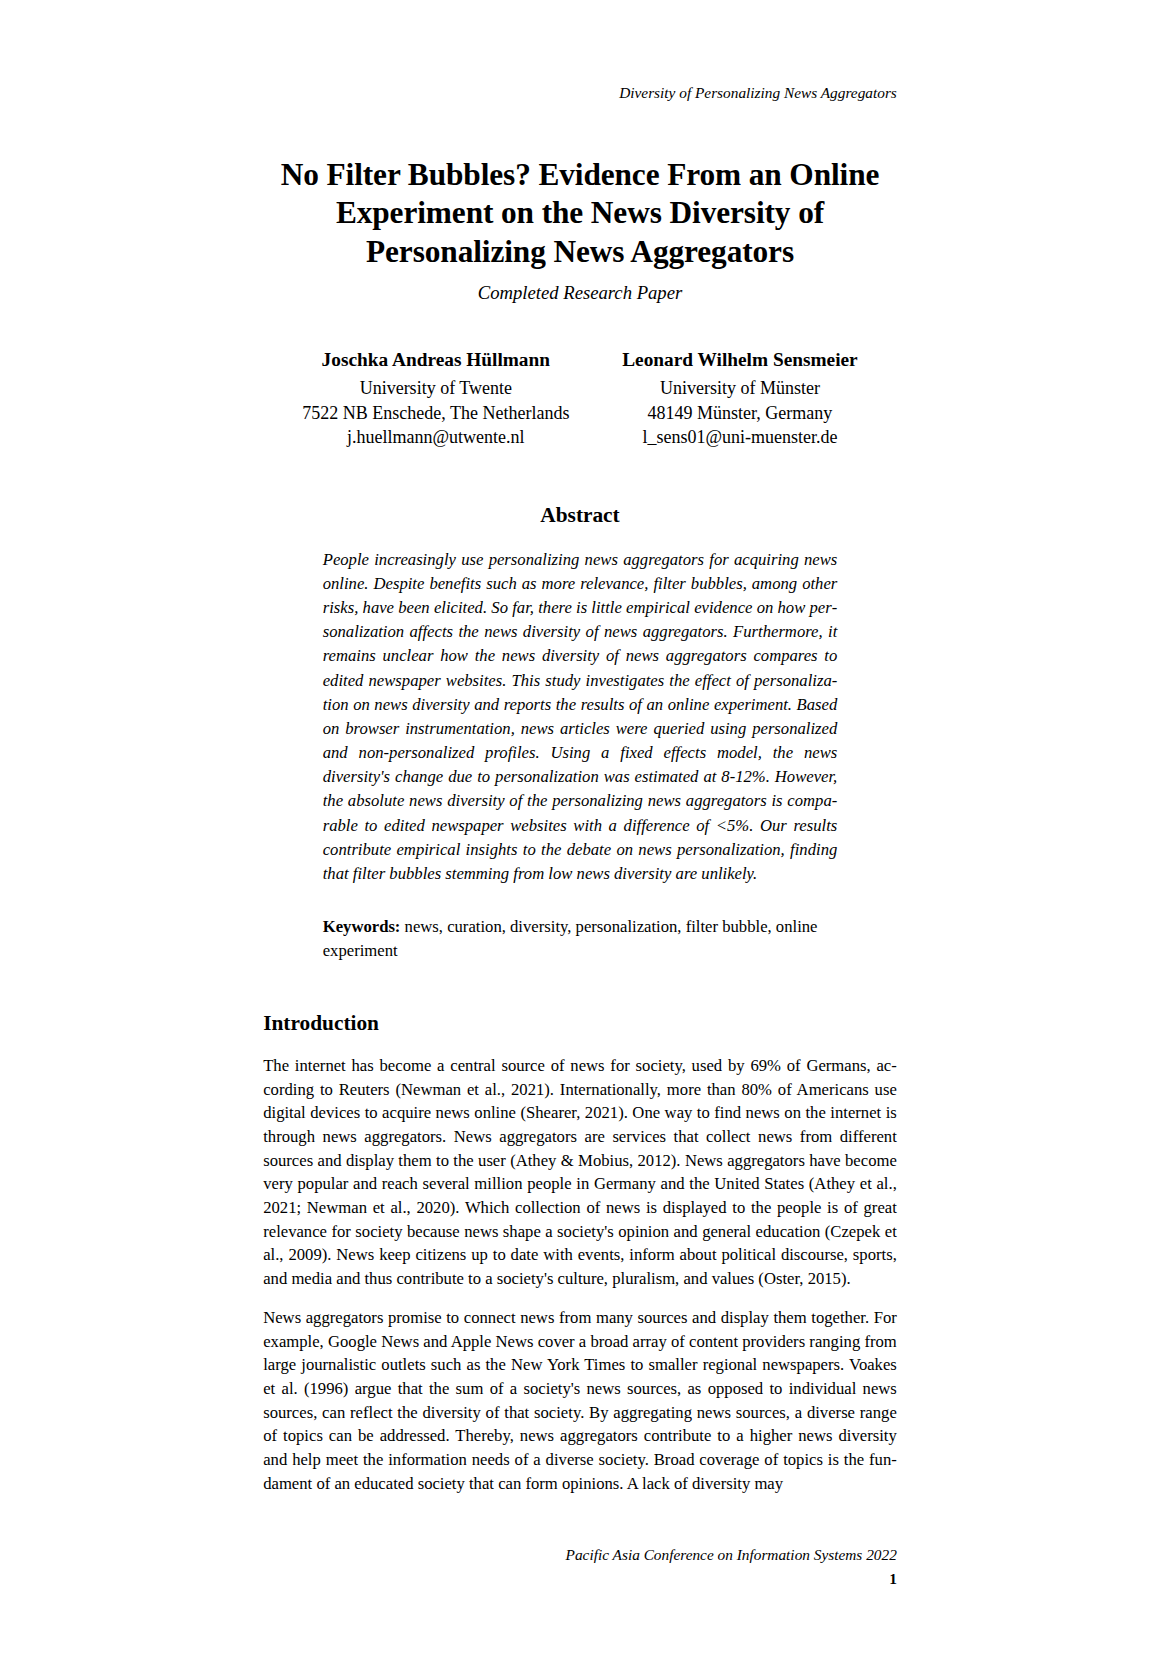Diversity of Personalizing News Aggregators
No Filter Bubbles? Evidence From an Online Experiment on the News Diversity of Personalizing News Aggregators
Completed Research Paper
Joschka Andreas Hüllmann University of Twente
7522 NB Enschede, The Netherlands
j.huellmann@utwente.nl
Leonard Wilhelm Sensmeier University of Münster
48149 Münster, Germany
l_sens01@uni-muenster.de
Abstract
People increasingly use personalizing news aggregators for acquiring news online. Despite benefits such as more relevance, filter bubbles, among other risks, have been elicited. So far, there is little empirical evidence on how personalization affects the news diversity of news aggregators. Furthermore, it remains unclear how the news diversity of news aggregators compares to edited newspaper websites. This study investigates the effect of personalization on news diversity and reports the results of an online experiment. Based on browser instrumentation, news articles were queried using personalized and non-personalized profiles. Using a fixed effects model, the news diversity's change due to personalization was estimated at 8-12%. However, the absolute news diversity of the personalizing news aggregators is comparable to edited newspaper websites with a difference of <5%. Our results contribute empirical insights to the debate on news personalization, finding that filter bubbles stemming from low news diversity are unlikely.
Keywords: news, curation, diversity, personalization, filter bubble, online experiment
Introduction
The internet has become a central source of news for society, used by 69% of Germans, according to Reuters (Newman et al., 2021). Internationally, more than 80% of Americans use digital devices to acquire news online (Shearer, 2021). One way to find news on the internet is through news aggregators. News aggregators are services that collect news from different sources and display them to the user (Athey & Mobius, 2012). News aggregators have become very popular and reach several million people in Germany and the United States (Athey et al., 2021; Newman et al., 2020). Which collection of news is displayed to the people is of great relevance for society because news shape a society's opinion and general education (Czepek et al., 2009). News keep citizens up to date with events, inform about political discourse, sports, and media and thus contribute to a society's culture, pluralism, and values (Oster, 2015).
News aggregators promise to connect news from many sources and display them together. For example, Google News and Apple News cover a broad array of content providers ranging from large journalistic outlets such as the New York Times to smaller regional newspapers. Voakes et al. (1996) argue that the sum of a society's news sources, as opposed to individual news sources, can reflect the diversity of that society. By aggregating news sources, a diverse range of topics can be addressed. Thereby, news aggregators contribute to a higher news diversity and help meet the information needs of a diverse society. Broad coverage of topics is the fundament of an educated society that can form opinions. A lack of diversity may
Pacific Asia Conference on Information Systems 2022
1